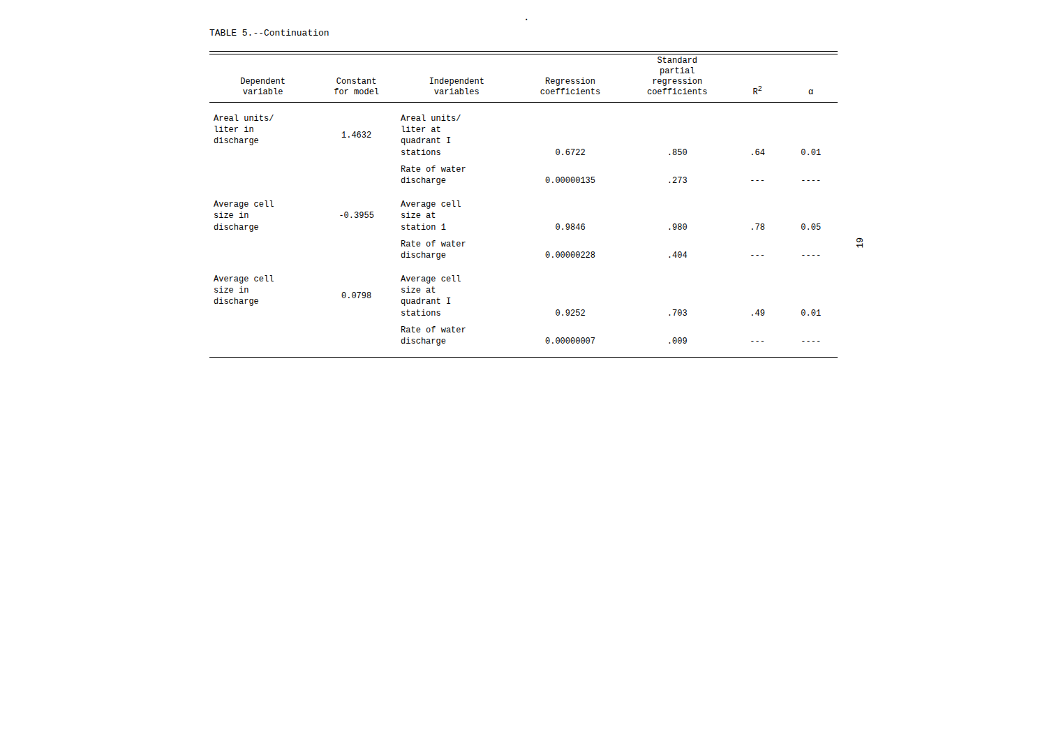·
TABLE 5.--Continuation
| Dependent variable | Constant for model | Independent variables | Regression coefficients | Standard partial regression coefficients | R 2 | α |
| --- | --- | --- | --- | --- | --- | --- |
| Areal units/ liter in discharge | 1.4632 | Areal units/ liter at quadrant I stations | 0.6722 | .850 | .64 | 0.01 |
| | | Rate of water discharge | 0.00000135 | .273 | --- | ---- |
| Average cell size in discharge | -0.3955 | Average cell size at station 1 | 0.9846 | .980 | .78 | 0.05 |
| | | Rate of water discharge | 0.00000228 | .404 | --- | ---- |
| Average cell size in discharge | 0.0798 | Average cell size at quadrant I stations | 0.9252 | .703 | .49 | 0.01 |
| | | Rate of water discharge | 0.00000007 | .009 | --- | ---- |
19